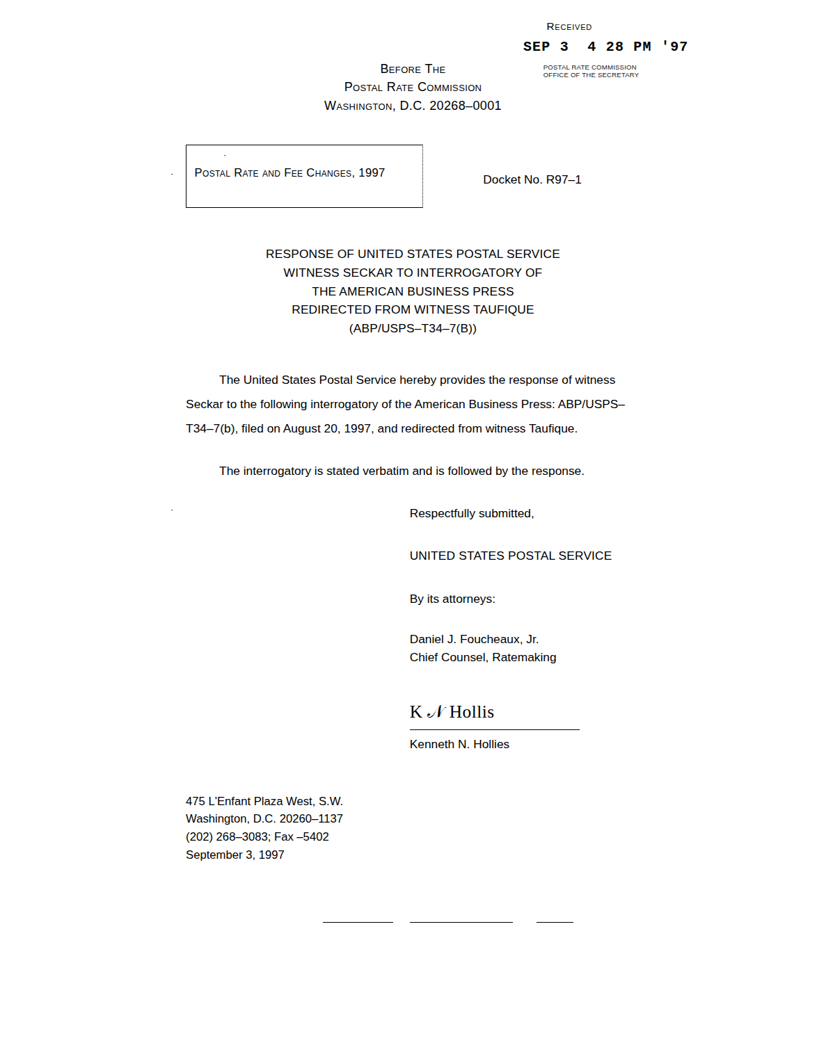Received
SEP 3 4 28 PM '97
POSTAL RATE COMMISSION
OFFICE OF THE SECRETARY
Before The Postal Rate Commission Washington, D.C. 20268–0001
·
Postal Rate and Fee Changes, 1997
Docket No. R97–1
RESPONSE OF UNITED STATES POSTAL SERVICE WITNESS SECKAR TO INTERROGATORY OF THE AMERICAN BUSINESS PRESS REDIRECTED FROM WITNESS TAUFIQUE (ABP/USPS–T34–7(B))
The United States Postal Service hereby provides the response of witness Seckar to the following interrogatory of the American Business Press: ABP/USPS– T34–7(b), filed on August 20, 1997, and redirected from witness Taufique.
The interrogatory is stated verbatim and is followed by the response.
Respectfully submitted,
UNITED STATES POSTAL SERVICE
By its attorneys:
Daniel J. Foucheaux, Jr.
Chief Counsel, Ratemaking
K 𝒩 Hollis
Kenneth N. Hollies
475 L'Enfant Plaza West, S.W.
Washington, D.C. 20260–1137
(202) 268–3083; Fax –5402
September 3, 1997
· ·